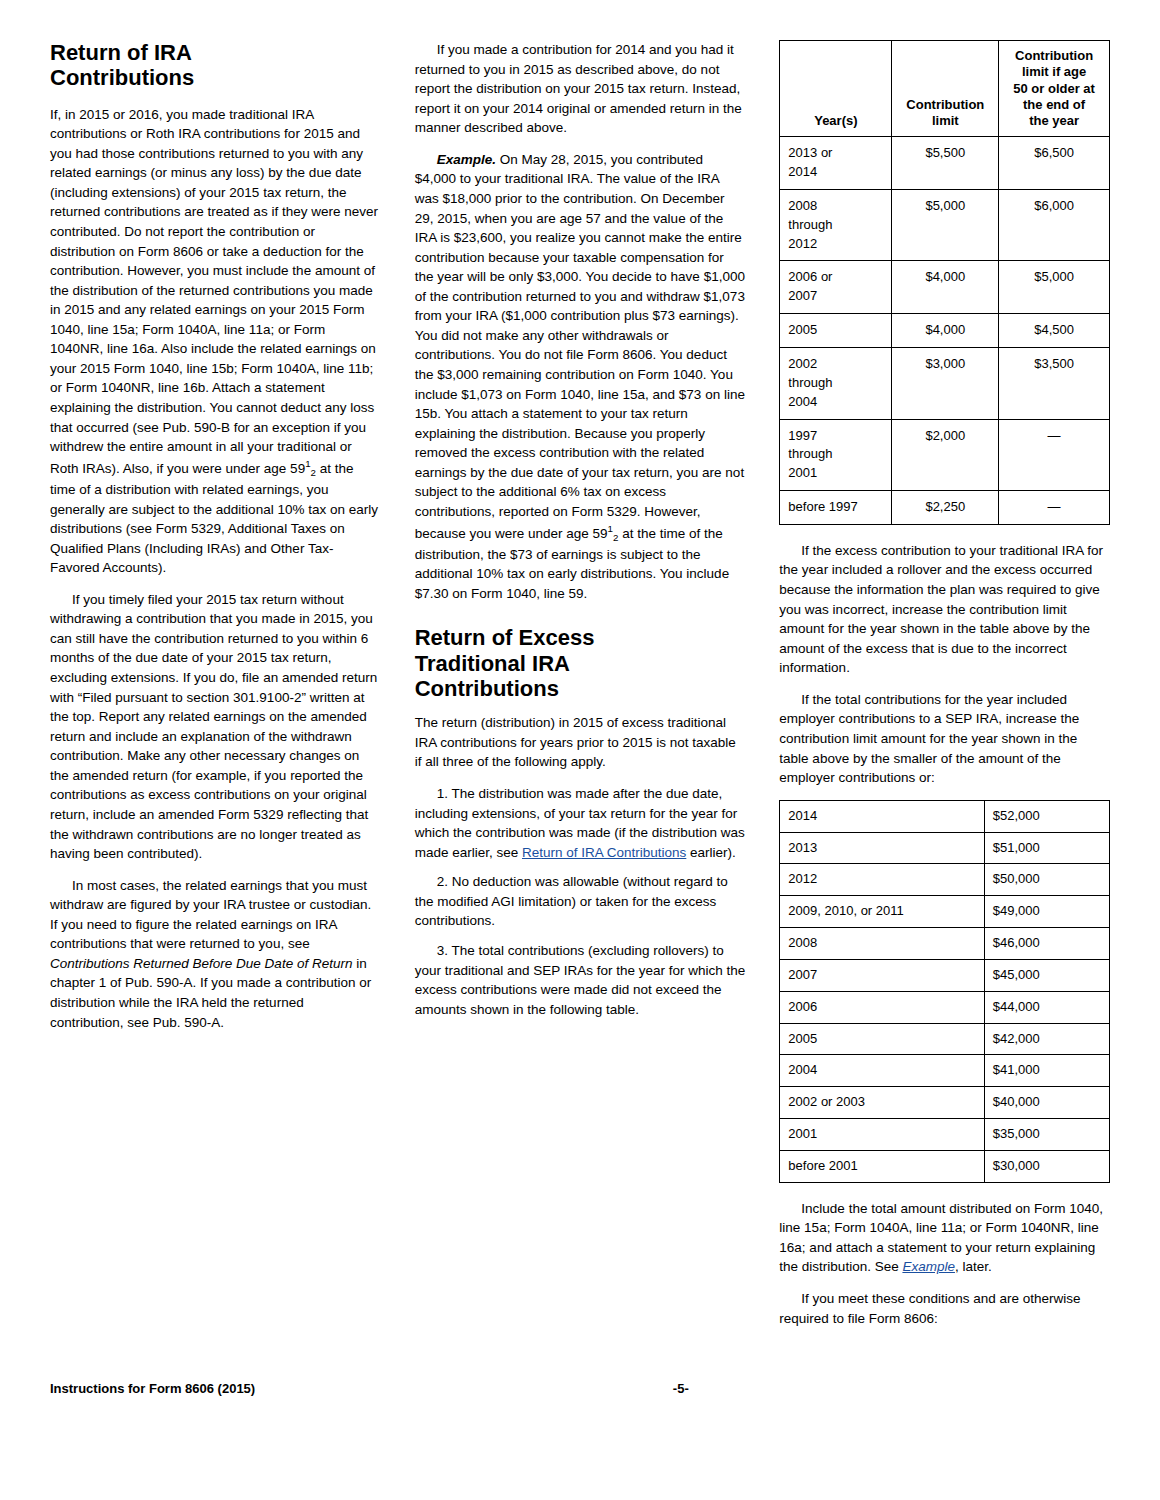Return of IRA
Contributions
If, in 2015 or 2016, you made traditional IRA contributions or Roth IRA contributions for 2015 and you had those contributions returned to you with any related earnings (or minus any loss) by the due date (including extensions) of your 2015 tax return, the returned contributions are treated as if they were never contributed. Do not report the contribution or distribution on Form 8606 or take a deduction for the contribution. However, you must include the amount of the distribution of the returned contributions you made in 2015 and any related earnings on your 2015 Form 1040, line 15a; Form 1040A, line 11a; or Form 1040NR, line 16a. Also include the related earnings on your 2015 Form 1040, line 15b; Form 1040A, line 11b; or Form 1040NR, line 16b. Attach a statement explaining the distribution. You cannot deduct any loss that occurred (see Pub. 590-B for an exception if you withdrew the entire amount in all your traditional or Roth IRAs). Also, if you were under age 5912 at the time of a distribution with related earnings, you generally are subject to the additional 10% tax on early distributions (see Form 5329, Additional Taxes on Qualified Plans (Including IRAs) and Other Tax-Favored Accounts).
If you timely filed your 2015 tax return without withdrawing a contribution that you made in 2015, you can still have the contribution returned to you within 6 months of the due date of your 2015 tax return, excluding extensions. If you do, file an amended return with “Filed pursuant to section 301.9100-2” written at the top. Report any related earnings on the amended return and include an explanation of the withdrawn contribution. Make any other necessary changes on the amended return (for example, if you reported the contributions as excess contributions on your original return, include an amended Form 5329 reflecting that the withdrawn contributions are no longer treated as having been contributed).
In most cases, the related earnings that you must withdraw are figured by your IRA trustee or custodian. If you need to figure the related earnings on IRA contributions that were returned to you, see Contributions Returned Before Due Date of Return in chapter 1 of Pub. 590-A. If you made a contribution or distribution while the IRA held the returned contribution, see Pub. 590-A.
If you made a contribution for 2014 and you had it returned to you in 2015 as described above, do not report the distribution on your 2015 tax return. Instead, report it on your 2014 original or amended return in the manner described above.
Example. On May 28, 2015, you contributed $4,000 to your traditional IRA. The value of the IRA was $18,000 prior to the contribution. On December 29, 2015, when you are age 57 and the value of the IRA is $23,600, you realize you cannot make the entire contribution because your taxable compensation for the year will be only $3,000. You decide to have $1,000 of the contribution returned to you and withdraw $1,073 from your IRA ($1,000 contribution plus $73 earnings). You did not make any other withdrawals or contributions. You do not file Form 8606. You deduct the $3,000 remaining contribution on Form 1040. You include $1,073 on Form 1040, line 15a, and $73 on line 15b. You attach a statement to your tax return explaining the distribution. Because you properly removed the excess contribution with the related earnings by the due date of your tax return, you are not subject to the additional 6% tax on excess contributions, reported on Form 5329. However, because you were under age 5912 at the time of the distribution, the $73 of earnings is subject to the additional 10% tax on early distributions. You include $7.30 on Form 1040, line 59.
Return of Excess
Traditional IRA
Contributions
The return (distribution) in 2015 of excess traditional IRA contributions for years prior to 2015 is not taxable if all three of the following apply.
1. The distribution was made after the due date, including extensions, of your tax return for the year for which the contribution was made (if the distribution was made earlier, see Return of IRA Contributions earlier).
2. No deduction was allowable (without regard to the modified AGI limitation) or taken for the excess contributions.
3. The total contributions (excluding rollovers) to your traditional and SEP IRAs for the year for which the excess contributions were made did not exceed the amounts shown in the following table.
| Year(s) | Contribution limit | Contribution limit if age 50 or older at the end of the year |
| --- | --- | --- |
| 2013 or 2014 | $5,500 | $6,500 |
| 2008 through 2012 | $5,000 | $6,000 |
| 2006 or 2007 | $4,000 | $5,000 |
| 2005 | $4,000 | $4,500 |
| 2002 through 2004 | $3,000 | $3,500 |
| 1997 through 2001 | $2,000 | — |
| before 1997 | $2,250 | — |
If the excess contribution to your traditional IRA for the year included a rollover and the excess occurred because the information the plan was required to give you was incorrect, increase the contribution limit amount for the year shown in the table above by the amount of the excess that is due to the incorrect information.
If the total contributions for the year included employer contributions to a SEP IRA, increase the contribution limit amount for the year shown in the table above by the smaller of the amount of the employer contributions or:
| 2014 | $52,000 |
| 2013 | $51,000 |
| 2012 | $50,000 |
| 2009, 2010, or 2011 | $49,000 |
| 2008 | $46,000 |
| 2007 | $45,000 |
| 2006 | $44,000 |
| 2005 | $42,000 |
| 2004 | $41,000 |
| 2002 or 2003 | $40,000 |
| 2001 | $35,000 |
| before 2001 | $30,000 |
Include the total amount distributed on Form 1040, line 15a; Form 1040A, line 11a; or Form 1040NR, line 16a; and attach a statement to your return explaining the distribution. See Example, later.
If you meet these conditions and are otherwise required to file Form 8606:
Instructions for Form 8606 (2015)
-5-